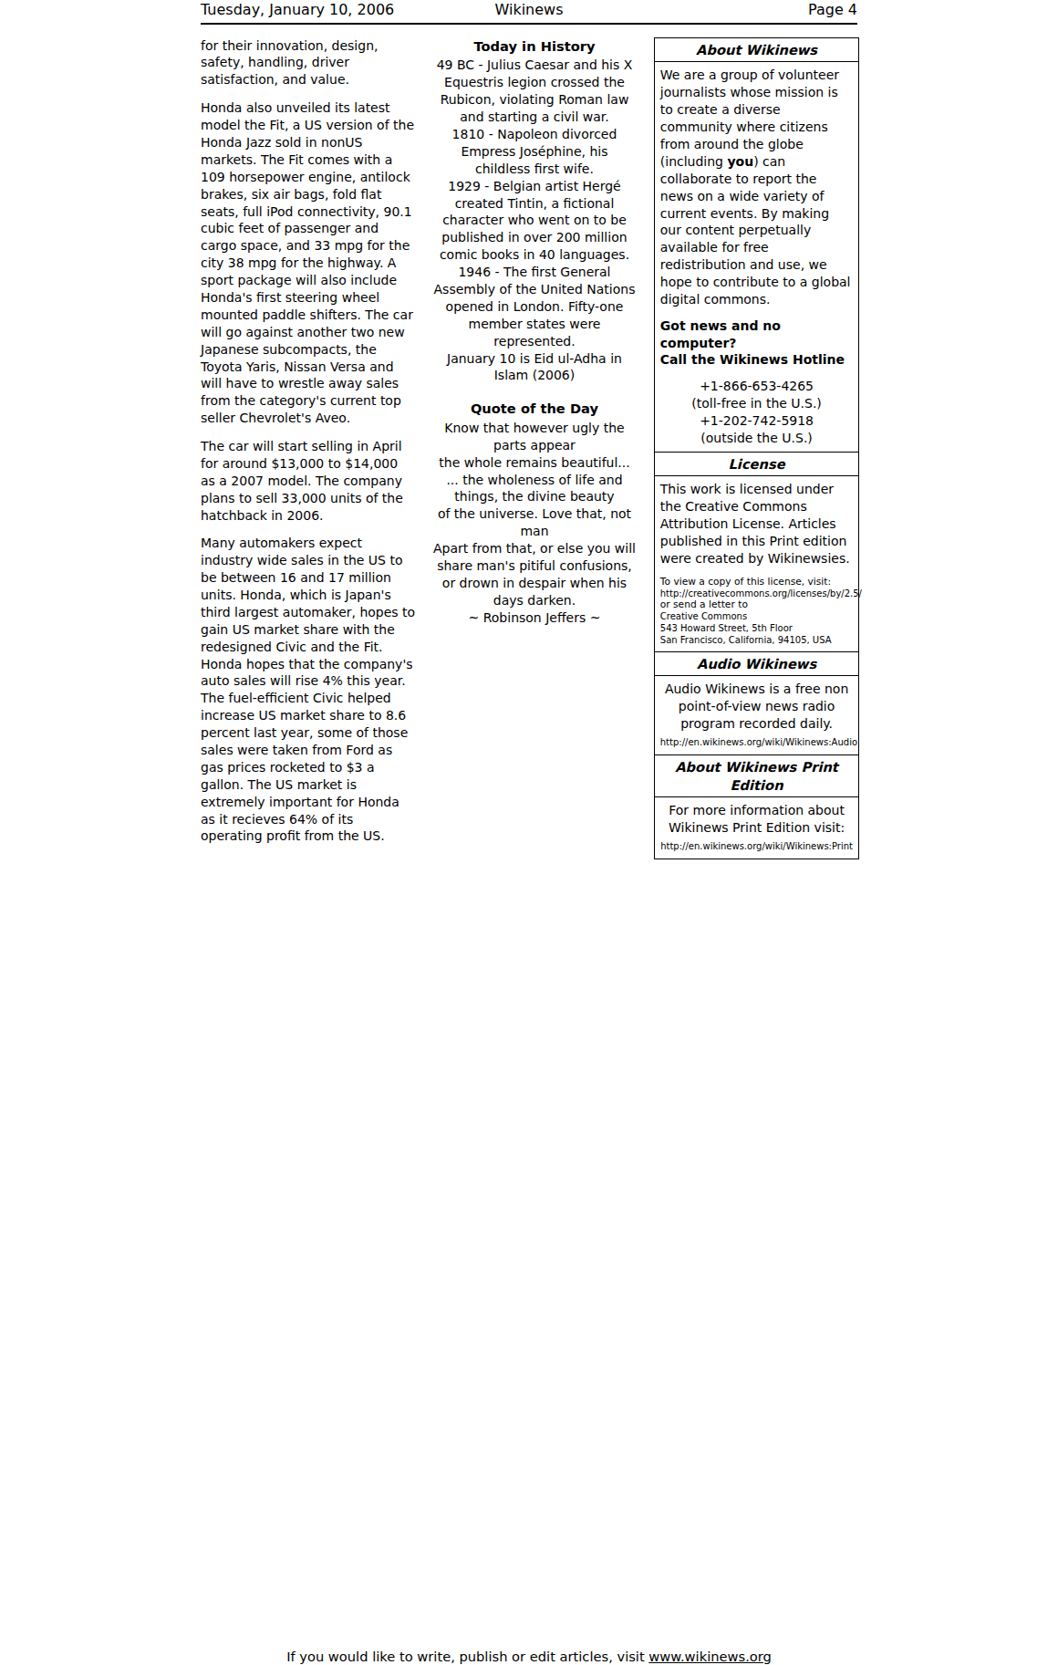Tuesday, January 10, 2006
Wikinews
Page 4
for their innovation, design, safety, handling, driver satisfaction, and value.
Honda also unveiled its latest model the Fit, a US version of the Honda Jazz sold in nonUS markets. The Fit comes with a 109 horsepower engine, antilock brakes, six air bags, fold flat seats, full iPod connectivity, 90.1 cubic feet of passenger and cargo space, and 33 mpg for the city 38 mpg for the highway. A sport package will also include Honda's first steering wheel mounted paddle shifters. The car will go against another two new Japanese subcompacts, the Toyota Yaris, Nissan Versa and will have to wrestle away sales from the category's current top seller Chevrolet's Aveo.
The car will start selling in April for around $13,000 to $14,000 as a 2007 model. The company plans to sell 33,000 units of the hatchback in 2006.
Many automakers expect industry wide sales in the US to be between 16 and 17 million units. Honda, which is Japan's third largest automaker, hopes to gain US market share with the redesigned Civic and the Fit. Honda hopes that the company's auto sales will rise 4% this year. The fuel-efficient Civic helped increase US market share to 8.6 percent last year, some of those sales were taken from Ford as gas prices rocketed to $3 a gallon. The US market is extremely important for Honda as it recieves 64% of its operating profit from the US.
Today in History
49 BC - Julius Caesar and his X Equestris legion crossed the Rubicon, violating Roman law and starting a civil war.
1810 - Napoleon divorced Empress Joséphine, his childless first wife.
1929 - Belgian artist Hergé created Tintin, a fictional character who went on to be published in over 200 million comic books in 40 languages.
1946 - The first General Assembly of the United Nations opened in London. Fifty-one member states were represented.
January 10 is Eid ul-Adha in Islam (2006)
Quote of the Day
Know that however ugly the parts appear
the whole remains beautiful...
... the wholeness of life and things, the divine beauty
of the universe. Love that, not man
Apart from that, or else you will share man's pitiful confusions,
or drown in despair when his days darken.
~ Robinson Jeffers ~
About Wikinews
We are a group of volunteer journalists whose mission is to create a diverse community where citizens from around the globe (including you) can collaborate to report the news on a wide variety of current events. By making our content perpetually available for free redistribution and use, we hope to contribute to a global digital commons.
Got news and no computer?
Call the Wikinews Hotline
+1-866-653-4265
(toll-free in the U.S.)
+1-202-742-5918
(outside the U.S.)
License
This work is licensed under the Creative Commons Attribution License. Articles published in this Print edition were created by Wikinewsies.
To view a copy of this license, visit:
http://creativecommons.org/licenses/by/2.5/
or send a letter to
Creative Commons
543 Howard Street, 5th Floor
San Francisco, California, 94105, USA
Audio Wikinews
Audio Wikinews is a free non point-of-view news radio program recorded daily.
http://en.wikinews.org/wiki/Wikinews:Audio
About Wikinews Print Edition
For more information about Wikinews Print Edition visit:
http://en.wikinews.org/wiki/Wikinews:Print
If you would like to write, publish or edit articles, visit www.wikinews.org